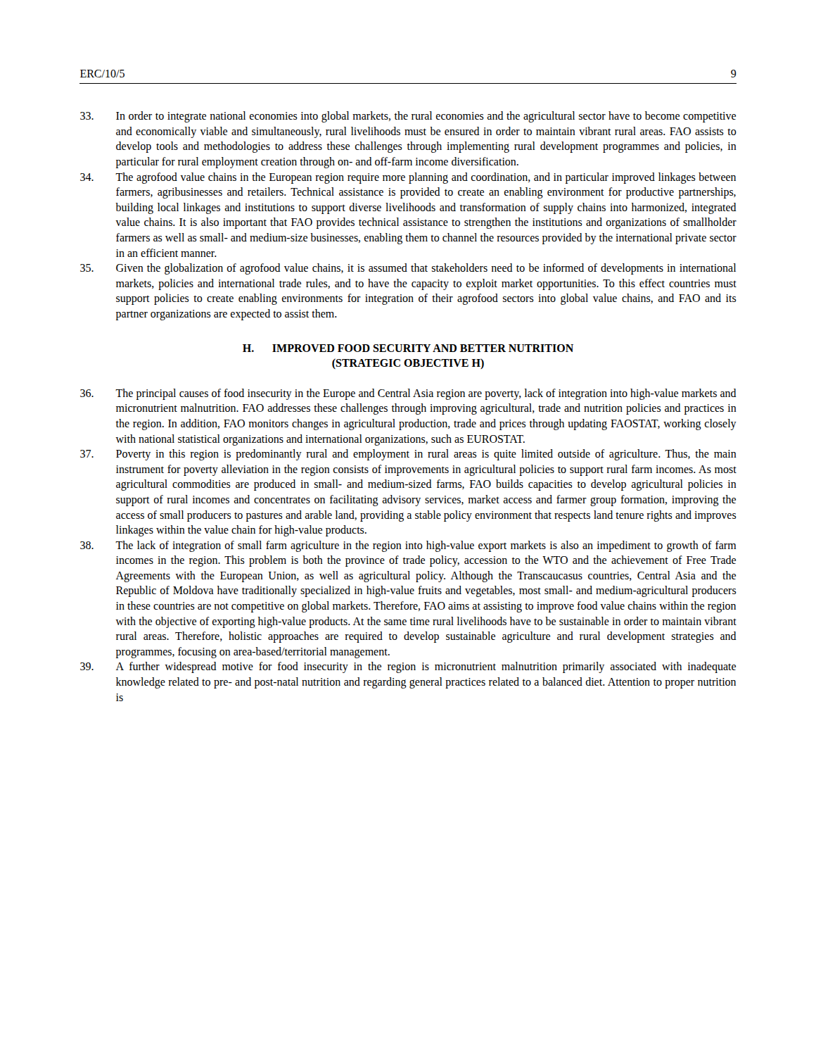ERC/10/5
9
33.
In order to integrate national economies into global markets, the rural economies and the agricultural sector have to become competitive and economically viable and simultaneously, rural livelihoods must be ensured in order to maintain vibrant rural areas. FAO assists to develop tools and methodologies to address these challenges through implementing rural development programmes and policies, in particular for rural employment creation through on- and off-farm income diversification.
34.
The agrofood value chains in the European region require more planning and coordination, and in particular improved linkages between farmers, agribusinesses and retailers. Technical assistance is provided to create an enabling environment for productive partnerships, building local linkages and institutions to support diverse livelihoods and transformation of supply chains into harmonized, integrated value chains. It is also important that FAO provides technical assistance to strengthen the institutions and organizations of smallholder farmers as well as small- and medium-size businesses, enabling them to channel the resources provided by the international private sector in an efficient manner.
35.
Given the globalization of agrofood value chains, it is assumed that stakeholders need to be informed of developments in international markets, policies and international trade rules, and to have the capacity to exploit market opportunities. To this effect countries must support policies to create enabling environments for integration of their agrofood sectors into global value chains, and FAO and its partner organizations are expected to assist them.
H. IMPROVED FOOD SECURITY AND BETTER NUTRITION(STRATEGIC OBJECTIVE H)
36.
The principal causes of food insecurity in the Europe and Central Asia region are poverty, lack of integration into high-value markets and micronutrient malnutrition. FAO addresses these challenges through improving agricultural, trade and nutrition policies and practices in the region. In addition, FAO monitors changes in agricultural production, trade and prices through updating FAOSTAT, working closely with national statistical organizations and international organizations, such as EUROSTAT.
37.
Poverty in this region is predominantly rural and employment in rural areas is quite limited outside of agriculture. Thus, the main instrument for poverty alleviation in the region consists of improvements in agricultural policies to support rural farm incomes. As most agricultural commodities are produced in small- and medium-sized farms, FAO builds capacities to develop agricultural policies in support of rural incomes and concentrates on facilitating advisory services, market access and farmer group formation, improving the access of small producers to pastures and arable land, providing a stable policy environment that respects land tenure rights and improves linkages within the value chain for high-value products.
38.
The lack of integration of small farm agriculture in the region into high-value export markets is also an impediment to growth of farm incomes in the region. This problem is both the province of trade policy, accession to the WTO and the achievement of Free Trade Agreements with the European Union, as well as agricultural policy. Although the Transcaucasus countries, Central Asia and the Republic of Moldova have traditionally specialized in high-value fruits and vegetables, most small- and medium-agricultural producers in these countries are not competitive on global markets. Therefore, FAO aims at assisting to improve food value chains within the region with the objective of exporting high-value products. At the same time rural livelihoods have to be sustainable in order to maintain vibrant rural areas. Therefore, holistic approaches are required to develop sustainable agriculture and rural development strategies and programmes, focusing on area-based/territorial management.
39.
A further widespread motive for food insecurity in the region is micronutrient malnutrition primarily associated with inadequate knowledge related to pre- and post-natal nutrition and regarding general practices related to a balanced diet. Attention to proper nutrition is